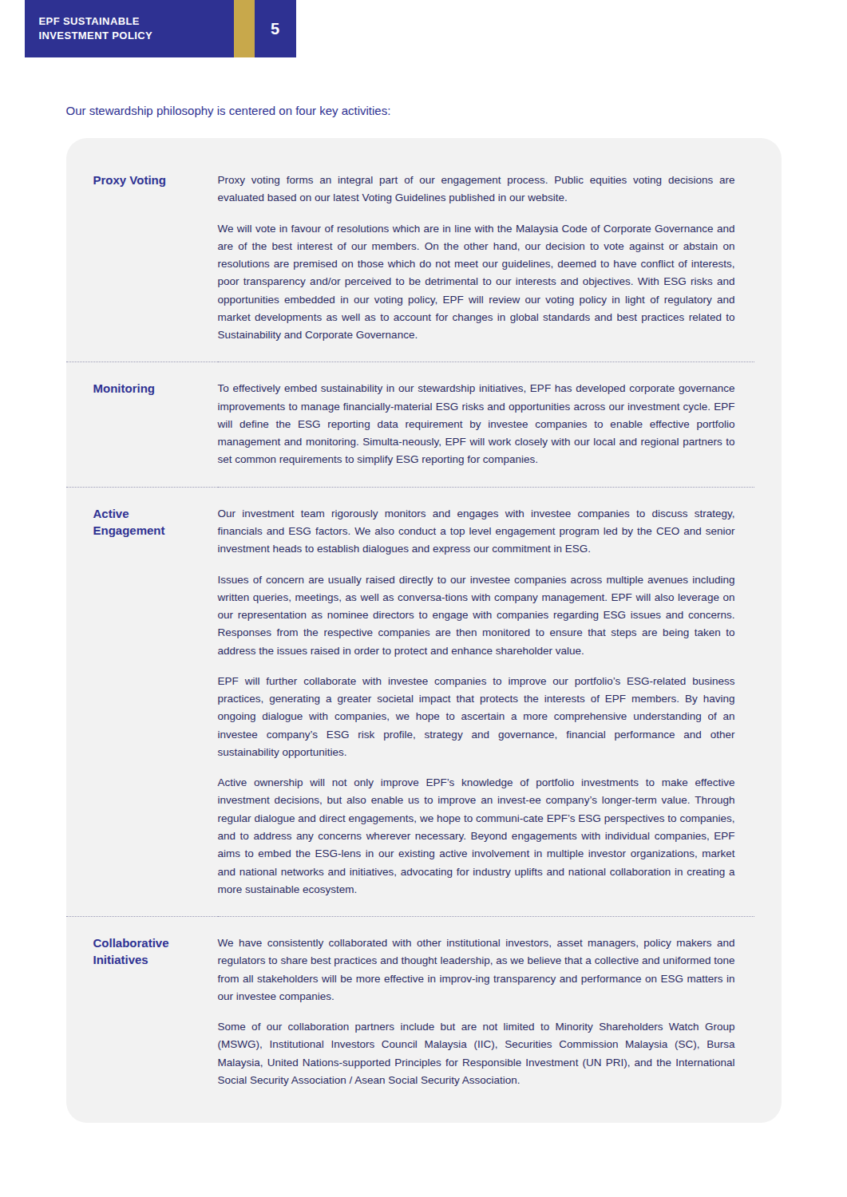EPF Sustainable
Investment Policy
5
Our stewardship philosophy is centered on four key activities:
| Proxy Voting | Proxy voting forms an integral part of our engagement process. Public equities voting decisions are evaluated based on our latest Voting Guidelines published in our website. We will vote in favour of resolutions which are in line with the Malaysia Code of Corporate Governance and are of the best interest of our members. On the other hand, our decision to vote against or abstain on resolutions are premised on those which do not meet our guidelines, deemed to have conflict of interests, poor transparency and/or perceived to be detrimental to our interests and objectives. With ESG risks and opportunities embedded in our voting policy, EPF will review our voting policy in light of regulatory and market developments as well as to account for changes in global standards and best practices related to Sustainability and Corporate Governance. |
| Monitoring | To effectively embed sustainability in our stewardship initiatives, EPF has developed corporate governance improvements to manage financially-material ESG risks and opportunities across our investment cycle. EPF will define the ESG reporting data requirement by investee companies to enable effective portfolio management and monitoring. Simulta-neously, EPF will work closely with our local and regional partners to set common requirements to simplify ESG reporting for companies. |
| Active Engagement | Our investment team rigorously monitors and engages with investee companies to discuss strategy, financials and ESG factors. We also conduct a top level engagement program led by the CEO and senior investment heads to establish dialogues and express our commitment in ESG. Issues of concern are usually raised directly to our investee companies across multiple avenues including written queries, meetings, as well as conversa-tions with company management. EPF will also leverage on our representation as nominee directors to engage with companies regarding ESG issues and concerns. Responses from the respective companies are then monitored to ensure that steps are being taken to address the issues raised in order to protect and enhance shareholder value. EPF will further collaborate with investee companies to improve our portfolio’s ESG-related business practices, generating a greater societal impact that protects the interests of EPF members. By having ongoing dialogue with companies, we hope to ascertain a more comprehensive understanding of an investee company’s ESG risk profile, strategy and governance, financial performance and other sustainability opportunities. Active ownership will not only improve EPF’s knowledge of portfolio investments to make effective investment decisions, but also enable us to improve an invest-ee company’s longer-term value. Through regular dialogue and direct engagements, we hope to communi-cate EPF’s ESG perspectives to companies, and to address any concerns wherever necessary. Beyond engagements with individual companies, EPF aims to embed the ESG-lens in our existing active involvement in multiple investor organizations, market and national networks and initiatives, advocating for industry uplifts and national collaboration in creating a more sustainable ecosystem. |
| Collaborative Initiatives | We have consistently collaborated with other institutional investors, asset managers, policy makers and regulators to share best practices and thought leadership, as we believe that a collective and uniformed tone from all stakeholders will be more effective in improv-ing transparency and performance on ESG matters in our investee companies. Some of our collaboration partners include but are not limited to Minority Shareholders Watch Group (MSWG), Institutional Investors Council Malaysia (IIC), Securities Commission Malaysia (SC), Bursa Malaysia, United Nations-supported Principles for Responsible Investment (UN PRI), and the International Social Security Association / Asean Social Security Association. |